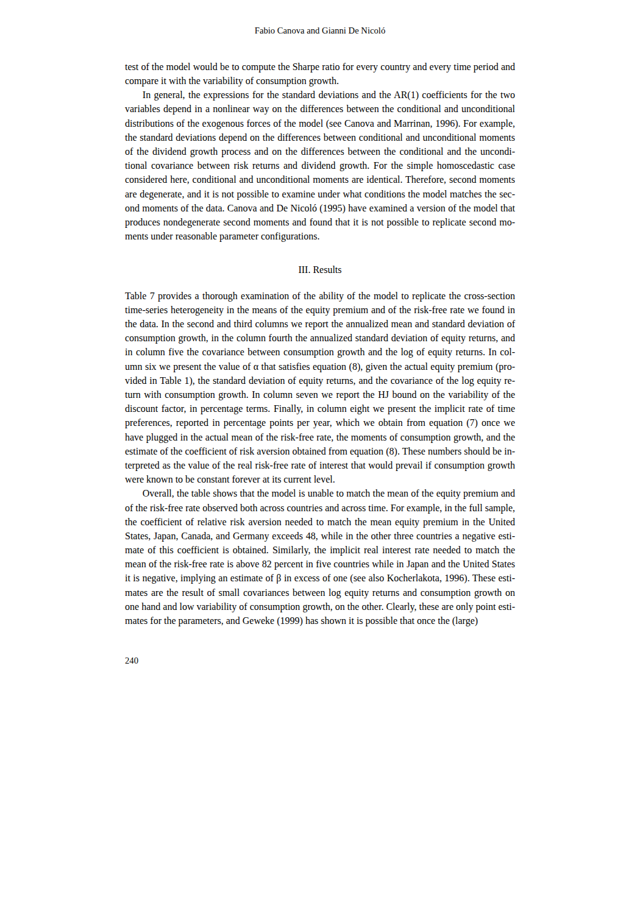Fabio Canova and Gianni De Nicoló
test of the model would be to compute the Sharpe ratio for every country and every time period and compare it with the variability of consumption growth.
In general, the expressions for the standard deviations and the AR(1) coefficients for the two variables depend in a nonlinear way on the differences between the conditional and unconditional distributions of the exogenous forces of the model (see Canova and Marrinan, 1996). For example, the standard deviations depend on the differences between conditional and unconditional moments of the dividend growth process and on the differences between the conditional and the unconditional covariance between risk returns and dividend growth. For the simple homoscedastic case considered here, conditional and unconditional moments are identical. Therefore, second moments are degenerate, and it is not possible to examine under what conditions the model matches the second moments of the data. Canova and De Nicoló (1995) have examined a version of the model that produces nondegenerate second moments and found that it is not possible to replicate second moments under reasonable parameter configurations.
III. Results
Table 7 provides a thorough examination of the ability of the model to replicate the cross-section time-series heterogeneity in the means of the equity premium and of the risk-free rate we found in the data. In the second and third columns we report the annualized mean and standard deviation of consumption growth, in the column fourth the annualized standard deviation of equity returns, and in column five the covariance between consumption growth and the log of equity returns. In column six we present the value of α that satisfies equation (8), given the actual equity premium (provided in Table 1), the standard deviation of equity returns, and the covariance of the log equity return with consumption growth. In column seven we report the HJ bound on the variability of the discount factor, in percentage terms. Finally, in column eight we present the implicit rate of time preferences, reported in percentage points per year, which we obtain from equation (7) once we have plugged in the actual mean of the risk-free rate, the moments of consumption growth, and the estimate of the coefficient of risk aversion obtained from equation (8). These numbers should be interpreted as the value of the real risk-free rate of interest that would prevail if consumption growth were known to be constant forever at its current level.
Overall, the table shows that the model is unable to match the mean of the equity premium and of the risk-free rate observed both across countries and across time. For example, in the full sample, the coefficient of relative risk aversion needed to match the mean equity premium in the United States, Japan, Canada, and Germany exceeds 48, while in the other three countries a negative estimate of this coefficient is obtained. Similarly, the implicit real interest rate needed to match the mean of the risk-free rate is above 82 percent in five countries while in Japan and the United States it is negative, implying an estimate of β in excess of one (see also Kocherlakota, 1996). These estimates are the result of small covariances between log equity returns and consumption growth on one hand and low variability of consumption growth, on the other. Clearly, these are only point estimates for the parameters, and Geweke (1999) has shown it is possible that once the (large)
240